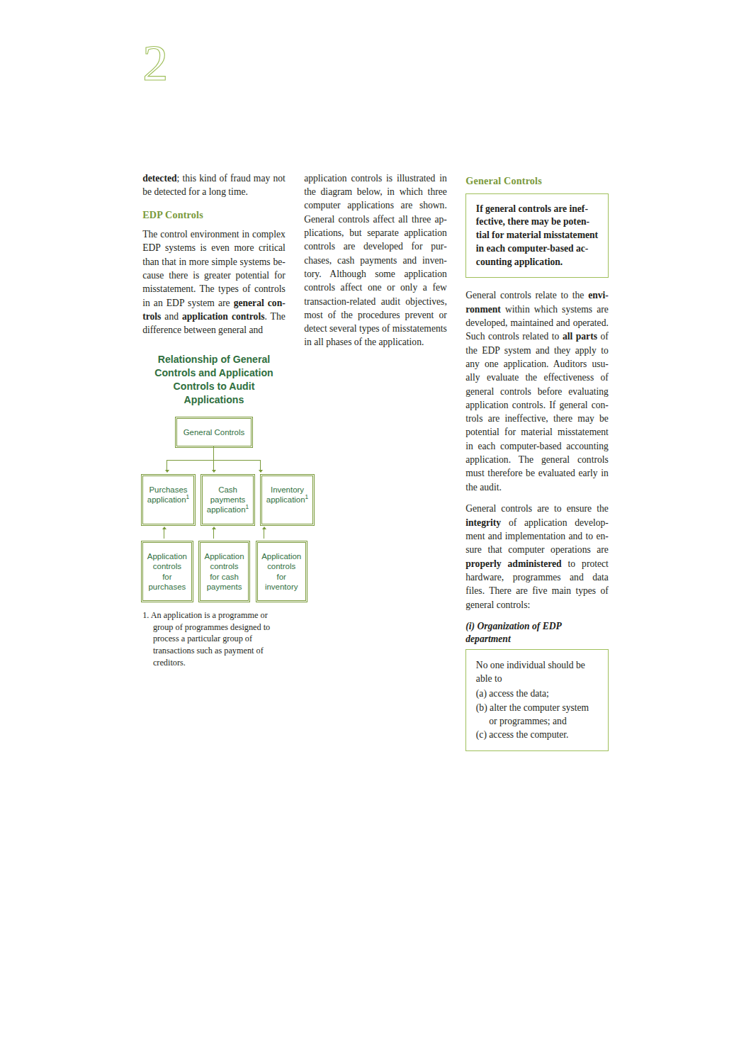2
detected; this kind of fraud may not be detected for a long time.
EDP Controls
The control environment in complex EDP systems is even more critical than that in more simple systems because there is greater potential for misstatement. The types of controls in an EDP system are general controls and application controls. The difference between general and
Relationship of General Controls and Application Controls to Audit Applications
General Controls
Purchases
application1
Cash payments
application1
Inventory
application1
Application controls
for purchases
Application controls
for cash payments
Application controls
for inventory
1. An application is a programme or group of programmes designed to process a particular group of transactions such as payment of creditors.
application controls is illustrated in the diagram below, in which three computer applications are shown. General controls affect all three applications, but separate application controls are developed for purchases, cash payments and inventory. Although some application controls affect one or only a few transaction-related audit objectives, most of the procedures prevent or detect several types of misstatements in all phases of the application.
General Controls
If general controls are ineffective, there may be potential for material misstatement in each computer-based accounting application.
General controls relate to the environment within which systems are developed, maintained and operated. Such controls related to all parts of the EDP system and they apply to any one application. Auditors usually evaluate the effectiveness of general controls before evaluating application controls. If general controls are ineffective, there may be potential for material misstatement in each computer-based accounting application. The general controls must therefore be evaluated early in the audit.
General controls are to ensure the integrity of application development and implementation and to ensure that computer operations are properly administered to protect hardware, programmes and data files. There are five main types of general controls:
(i) Organization of EDP department
No one individual should be able to
(a) access the data;
(b) alter the computer system or programmes; and
(c) access the computer.